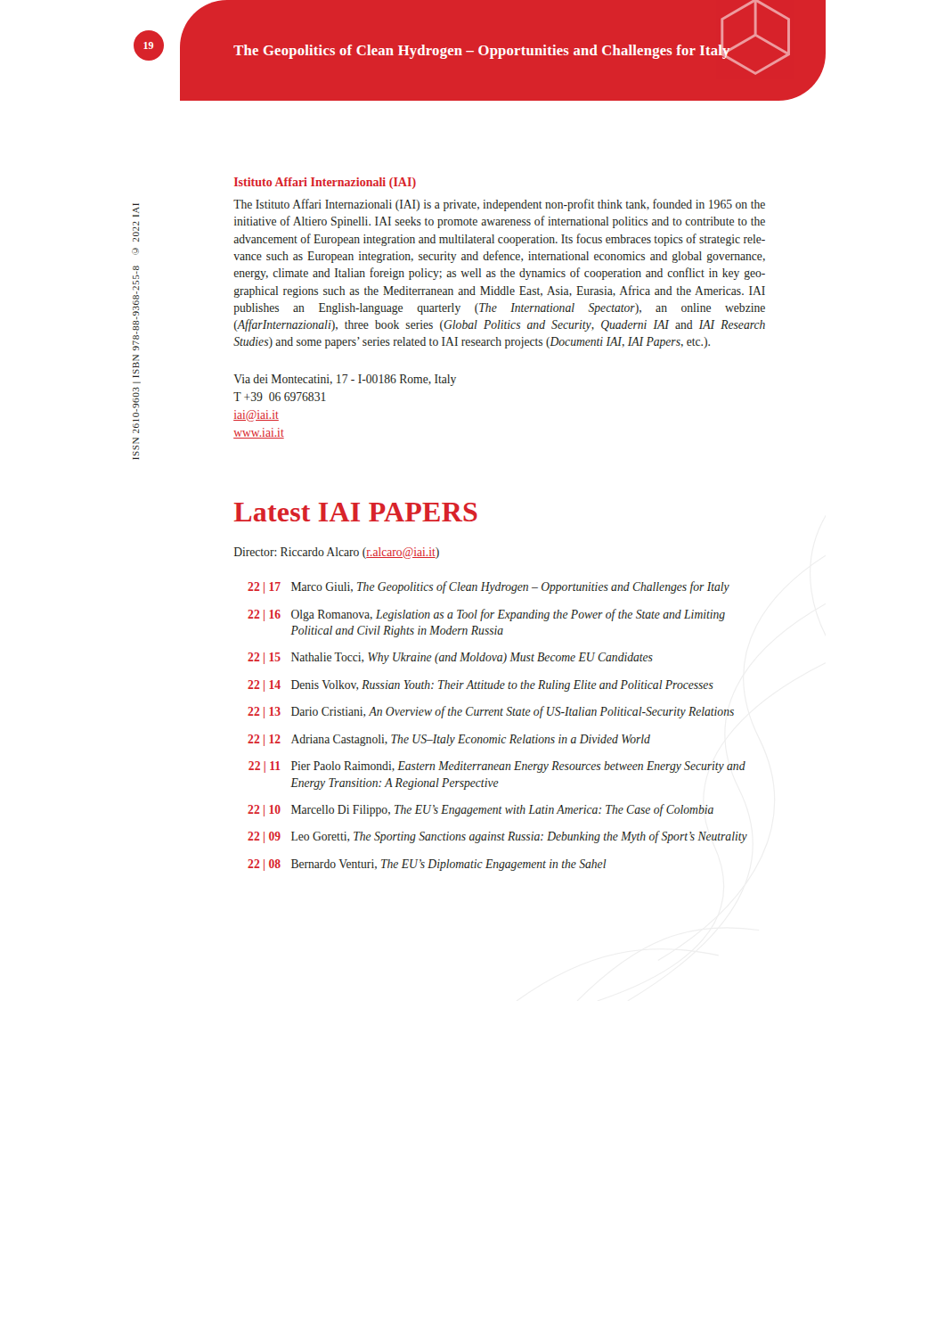The Geopolitics of Clean Hydrogen – Opportunities and Challenges for Italy
ISSN 2610-9603 | ISBN 978-88-9368-255-8 © 2022 IAI
IAI PAPERS 22 | 17 - JUNE 2022
19
Istituto Affari Internazionali (IAI)
The Istituto Affari Internazionali (IAI) is a private, independent non-profit think tank, founded in 1965 on the initiative of Altiero Spinelli. IAI seeks to promote awareness of international politics and to contribute to the advancement of European integration and multilateral cooperation. Its focus embraces topics of strategic relevance such as European integration, security and defence, international economics and global governance, energy, climate and Italian foreign policy; as well as the dynamics of cooperation and conflict in key geographical regions such as the Mediterranean and Middle East, Asia, Eurasia, Africa and the Americas. IAI publishes an English-language quarterly (The International Spectator), an online webzine (AffarInternazionali), three book series (Global Politics and Security, Quaderni IAI and IAI Research Studies) and some papers’ series related to IAI research projects (Documenti IAI, IAI Papers, etc.).
Via dei Montecatini, 17 - I-00186 Rome, Italy
T +39 06 6976831
iai@iai.it
www.iai.it
Latest IAI PAPERS
Director: Riccardo Alcaro (r.alcaro@iai.it)
| 22 / 17 | Marco Giuli, The Geopolitics of Clean Hydrogen – Opportunities and Challenges for Italy |
| 22 / 16 | Olga Romanova, Legislation as a Tool for Expanding the Power of the State and Limiting Political and Civil Rights in Modern Russia |
| 22 / 15 | Nathalie Tocci, Why Ukraine (and Moldova) Must Become EU Candidates |
| 22 / 14 | Denis Volkov, Russian Youth: Their Attitude to the Ruling Elite and Political Processes |
| 22 / 13 | Dario Cristiani, An Overview of the Current State of US-Italian Political-Security Relations |
| 22 / 12 | Adriana Castagnoli, The US–Italy Economic Relations in a Divided World |
| 22 / 11 | Pier Paolo Raimondi, Eastern Mediterranean Energy Resources between Energy Security and Energy Transition: A Regional Perspective |
| 22 / 10 | Marcello Di Filippo, The EU’s Engagement with Latin America: The Case of Colombia |
| 22 / 09 | Leo Goretti, The Sporting Sanctions against Russia: Debunking the Myth of Sport’s Neutrality |
| 22 / 08 | Bernardo Venturi, The EU’s Diplomatic Engagement in the Sahel |